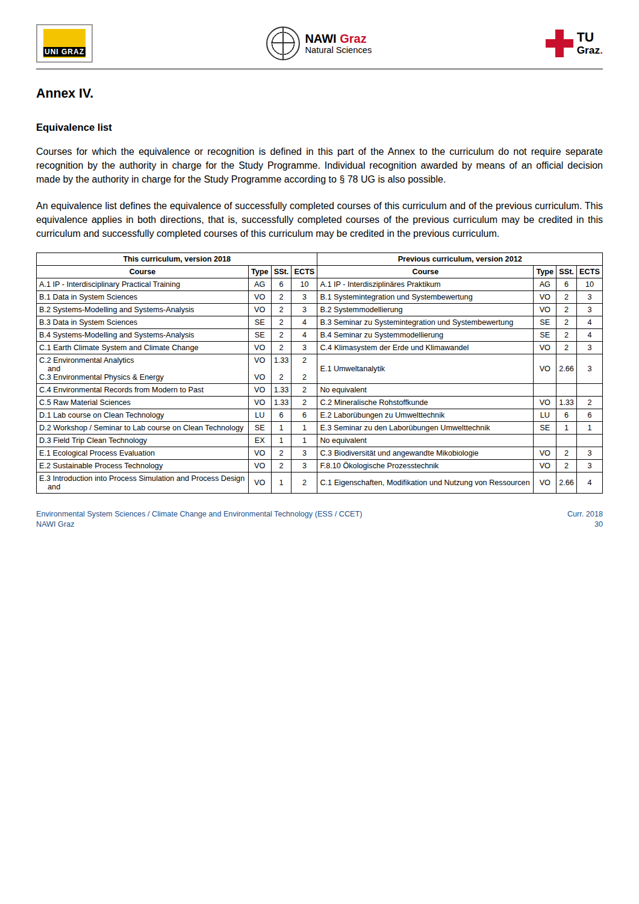UNI GRAZ
NAWI Graz
Natural Sciences
TU
Graz.
Annex IV.
Equivalence list
Courses for which the equivalence or recognition is defined in this part of the Annex to the curriculum do not require separate recognition by the authority in charge for the Study Programme. Individual recognition awarded by means of an official decision made by the authority in charge for the Study Programme according to § 78 UG is also possible.
An equivalence list defines the equivalence of successfully completed courses of this curriculum and of the previous curriculum. This equivalence applies in both directions, that is, successfully completed courses of the previous curriculum may be credited in this curriculum and successfully completed courses of this curriculum may be credited in the previous curriculum.
| This curriculum, version 2018 | Previous curriculum, version 2012 |
| --- | --- |
| Course | Type | SSt. | ECTS | Course | Type | SSt. | ECTS |
| A.1 IP - Interdisciplinary Practical Training | AG | 6 | 10 | A.1 IP - Interdisziplinäres Praktikum | AG | 6 | 10 |
| B.1 Data in System Sciences | VO | 2 | 3 | B.1 Systemintegration und Systembewertung | VO | 2 | 3 |
| B.2 Systems-Modelling and Systems-Analysis | VO | 2 | 3 | B.2 Systemmodellierung | VO | 2 | 3 |
| B.3 Data in System Sciences | SE | 2 | 4 | B.3 Seminar zu Systemintegration und Systembewertung | SE | 2 | 4 |
| B.4 Systems-Modelling and Systems-Analysis | SE | 2 | 4 | B.4 Seminar zu Systemmodellierung | SE | 2 | 4 |
| C.1 Earth Climate System and Climate Change | VO | 2 | 3 | C.4 Klimasystem der Erde und Klimawandel | VO | 2 | 3 |
| C.2 Environmental Analytics and C.3 Environmental Physics & Energy | VO VO | 1.33 2 | 2 2 | E.1 Umweltanalytik | VO | 2.66 | 3 |
| C.4 Environmental Records from Modern to Past | VO | 1.33 | 2 | No equivalent | | | |
| C.5 Raw Material Sciences | VO | 1.33 | 2 | C.2 Mineralische Rohstoffkunde | VO | 1.33 | 2 |
| D.1 Lab course on Clean Technology | LU | 6 | 6 | E.2 Laborübungen zu Umwelttechnik | LU | 6 | 6 |
| D.2 Workshop / Seminar to Lab course on Clean Technology | SE | 1 | 1 | E.3 Seminar zu den Laborübungen Umwelttechnik | SE | 1 | 1 |
| D.3 Field Trip Clean Technology | EX | 1 | 1 | No equivalent | | | |
| E.1 Ecological Process Evaluation | VO | 2 | 3 | C.3 Biodiversität und angewandte Mikobiologie | VO | 2 | 3 |
| E.2 Sustainable Process Technology | VO | 2 | 3 | F.8.10 Ökologische Prozesstechnik | VO | 2 | 3 |
| E.3 Introduction into Process Simulation and Process Design and | VO | 1 | 2 | C.1 Eigenschaften, Modifikation und Nutzung von Ressourcen | VO | 2.66 | 4 |
Environmental System Sciences / Climate Change and Environmental Technology (ESS / CCET)
NAWI Graz
Curr. 2018
30